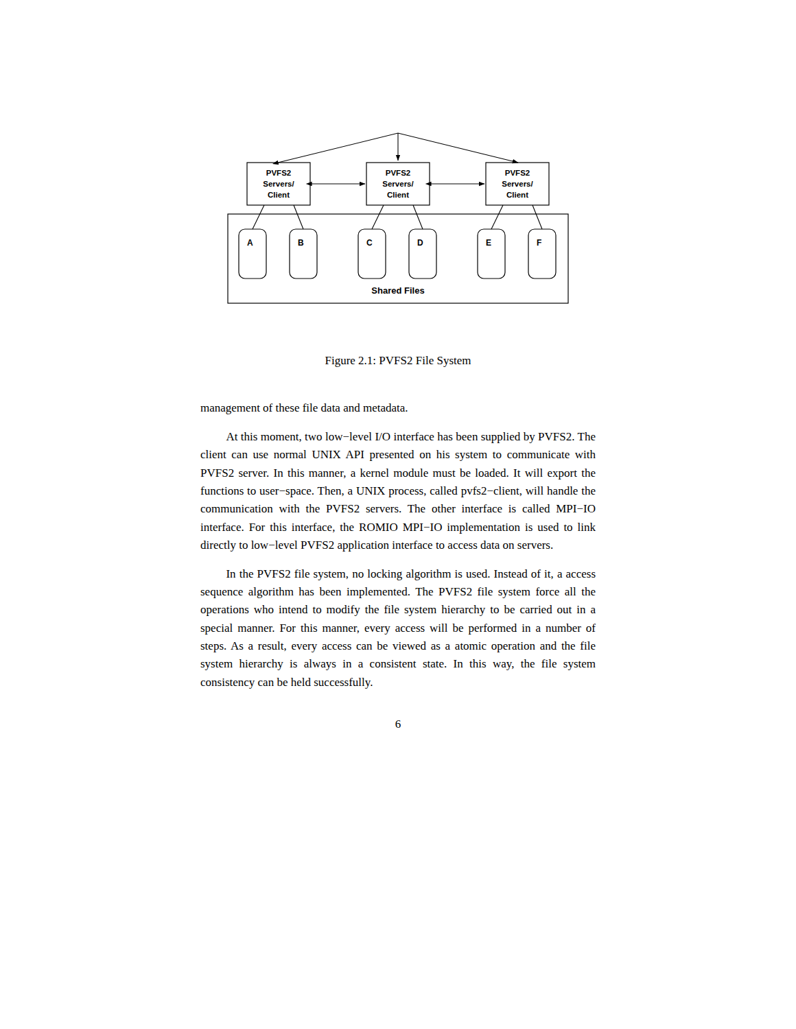PVFS2 Servers/ Client PVFS2 Servers/ Client PVFS2 Servers/ Client A B C D E F Shared Files
Figure 2.1: PVFS2 File System
management of these file data and metadata.
At this moment, two low−level I/O interface has been supplied by PVFS2. The client can use normal UNIX API presented on his system to communicate with PVFS2 server. In this manner, a kernel module must be loaded. It will export the functions to user−space. Then, a UNIX process, called pvfs2−client, will handle the communication with the PVFS2 servers. The other interface is called MPI−IO interface. For this interface, the ROMIO MPI−IO implementation is used to link directly to low−level PVFS2 application interface to access data on servers.
In the PVFS2 file system, no locking algorithm is used. Instead of it, a access sequence algorithm has been implemented. The PVFS2 file system force all the operations who intend to modify the file system hierarchy to be carried out in a special manner. For this manner, every access will be performed in a number of steps. As a result, every access can be viewed as a atomic operation and the file system hierarchy is always in a consistent state. In this way, the file system consistency can be held successfully.
6